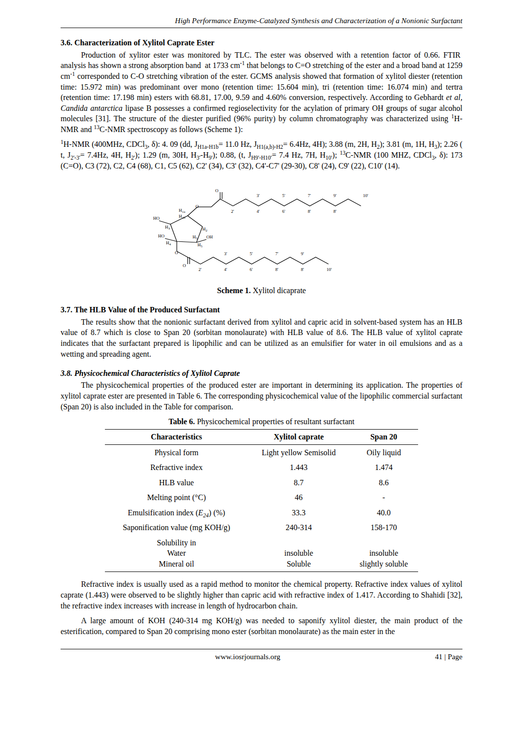High Performance Enzyme-Catalyzed Synthesis and Characterization of a Nonionic Surfactant
3.6. Characterization of Xylitol Caprate Ester
Production of xylitor ester was monitored by TLC. The ester was observed with a retention factor of 0.66. FTIR analysis has shown a strong absorption band at 1733 cm-1 that belongs to C=O stretching of the ester and a broad band at 1259 cm-1 corresponded to C-O stretching vibration of the ester. GCMS analysis showed that formation of xylitol diester (retention time: 15.972 min) was predominant over mono (retention time: 15.604 min), tri (retention time: 16.074 min) and tertra (retention time: 17.198 min) esters with 68.81, 17.00, 9.59 and 4.60% conversion, respectively. According to Gebhardt et al, Candida antarctica lipase B possesses a confirmed regioselectivity for the acylation of primary OH groups of sugar alcohol molecules [31]. The structure of the diester purified (96% purity) by column chromatography was characterized using 1H-NMR and 13C-NMR spectroscopy as follows (Scheme 1):
1H-NMR (400MHz, CDCl3, δ): 4. 09 (dd, JH1a-H1b= 11.0 Hz, JH1(a,b)-H2= 6.4Hz, 4H); 3.88 (m, 2H, H2); 3.81 (m, 1H, H3); 2.26 ( t, J2'-3'= 7.4Hz, 4H, H2'); 1.29 (m, 30H, H3'-H9'); 0.88, (t, JH9'-H10'= 7.4 Hz, 7H, H10'); 13C-NMR (100 MHZ, CDCl3, δ): 173 (C=O), C3 (72), C2, C4 (68), C1, C5 (62), C2' (34), C3' (32), C4'-C7' (29-30), C8' (24), C9' (22), C10' (14).
HO HO OH O O O O H1a H1b H3 H2 H4 H5 H5 2' 3' 4' 5' 6' 7' 8' 9' 8' 10' 2' 3' 4' 5' 6' 7' 8' 9' 8' 10'
Scheme 1. Xylitol dicaprate
3.7. The HLB Value of the Produced Surfactant
The results show that the nonionic surfactant derived from xylitol and capric acid in solvent-based system has an HLB value of 8.7 which is close to Span 20 (sorbitan monolaurate) with HLB value of 8.6. The HLB value of xylitol caprate indicates that the surfactant prepared is lipophilic and can be utilized as an emulsifier for water in oil emulsions and as a wetting and spreading agent.
3.8. Physicochemical Characteristics of Xylitol Caprate
The physicochemical properties of the produced ester are important in determining its application. The properties of xylitol caprate ester are presented in Table 6. The corresponding physicochemical value of the lipophilic commercial surfactant (Span 20) is also included in the Table for comparison.
Table 6. Physicochemical properties of resultant surfactant
| Characteristics | Xylitol caprate | Span 20 |
| --- | --- | --- |
| Physical form | Light yellow Semisolid | Oily liquid |
| Refractive index | 1.443 | 1.474 |
| HLB value | 8.7 | 8.6 |
| Melting point (°C) | 46 | - |
| Emulsification index ( E 24 ) (%) | 33.3 | 40.0 |
| Saponification value (mg KOH/g) | 240-314 | 158-170 |
| Solubility in Water Mineral oil | insoluble Soluble | insoluble slightly soluble |
Refractive index is usually used as a rapid method to monitor the chemical property. Refractive index values of xylitol caprate (1.443) were observed to be slightly higher than capric acid with refractive index of 1.417. According to Shahidi [32], the refractive index increases with increase in length of hydrocarbon chain.
A large amount of KOH (240-314 mg KOH/g) was needed to saponify xylitol diester, the main product of the esterification, compared to Span 20 comprising mono ester (sorbitan monolaurate) as the main ester in the
www.iosrjournals.org
41 | Page